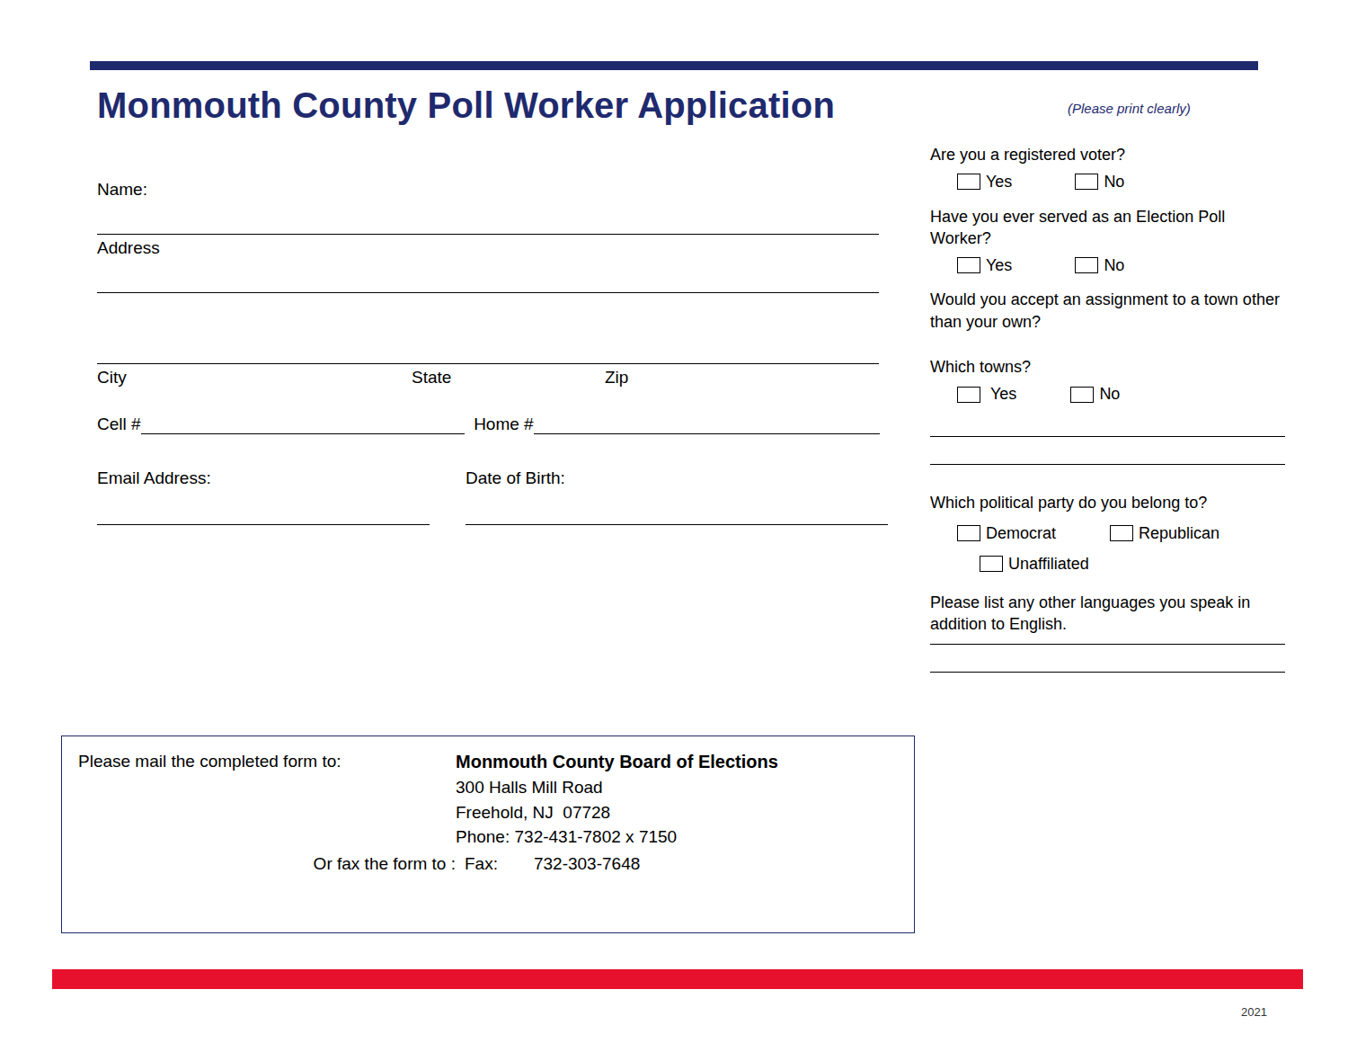Monmouth County Poll Worker Application
(Please print clearly)
Name:
Address
City
State
Zip
Cell # Home #
Email Address:
Date of Birth:
Please mail the completed form to:
Monmouth County Board of Elections
300 Halls Mill Road
Freehold, NJ 07728
Phone: 732-431-7802 x 7150
Or fax the form to :
Fax: 732-303-7648
Are you a registered voter?
Yes No
Have you ever served as an Election Poll Worker?
Yes No
Would you accept an assignment to a town other than your own?
Which towns?
Yes No
Which political party do you belong to?
Democrat Republican
Unaffiliated
Please list any other languages you speak in addition to English.
2021